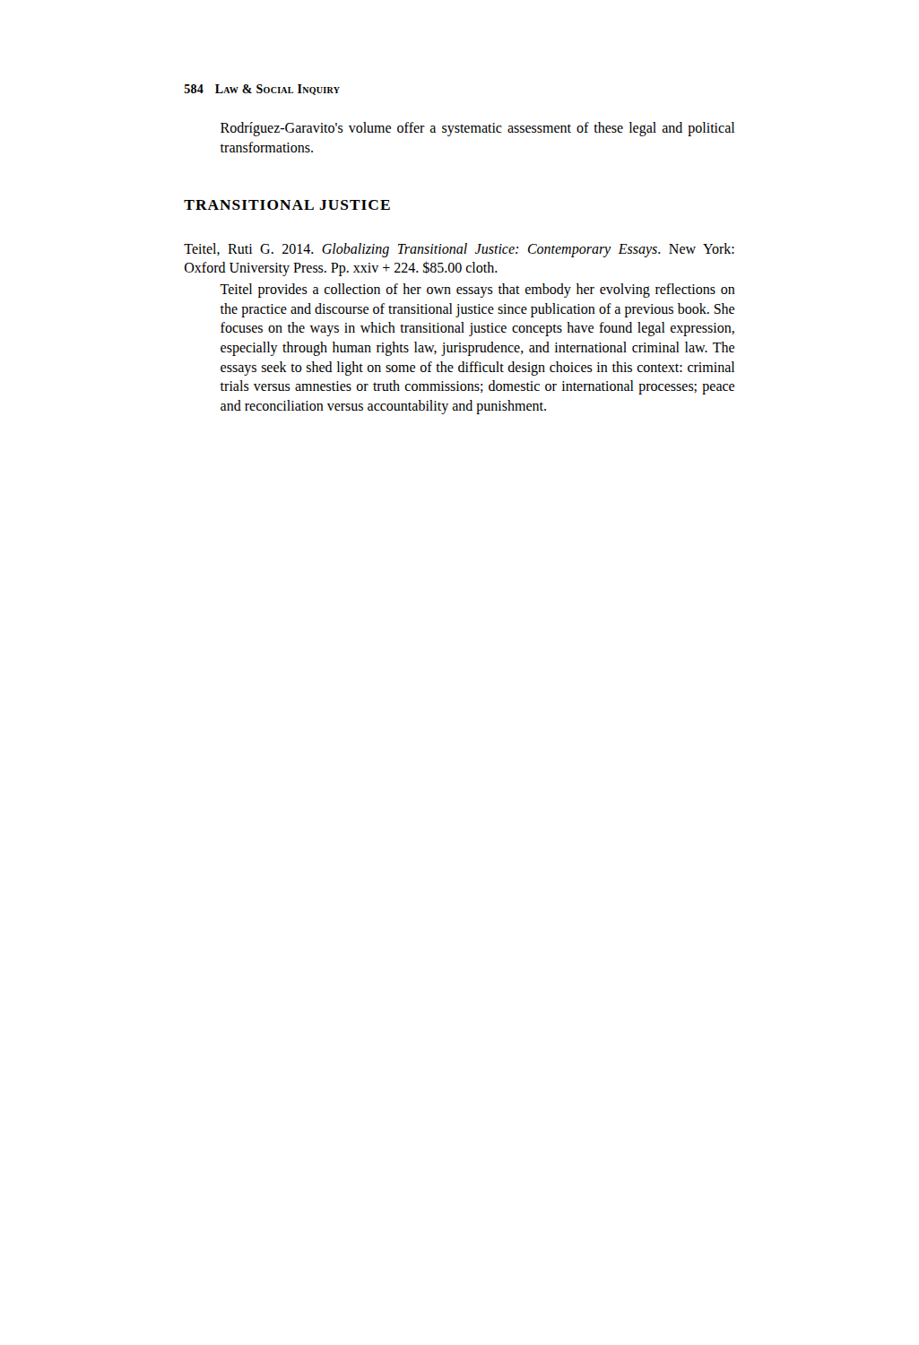584 Law & Social Inquiry
Rodríguez-Garavito's volume offer a systematic assessment of these legal and political transformations.
Transitional Justice
Teitel, Ruti G. 2014. Globalizing Transitional Justice: Contemporary Essays. New York: Oxford University Press. Pp. xxiv + 224. $85.00 cloth.
Teitel provides a collection of her own essays that embody her evolving reflections on the practice and discourse of transitional justice since publication of a previous book. She focuses on the ways in which transitional justice concepts have found legal expression, especially through human rights law, jurisprudence, and international criminal law. The essays seek to shed light on some of the difficult design choices in this context: criminal trials versus amnesties or truth commissions; domestic or international processes; peace and reconciliation versus accountability and punishment.